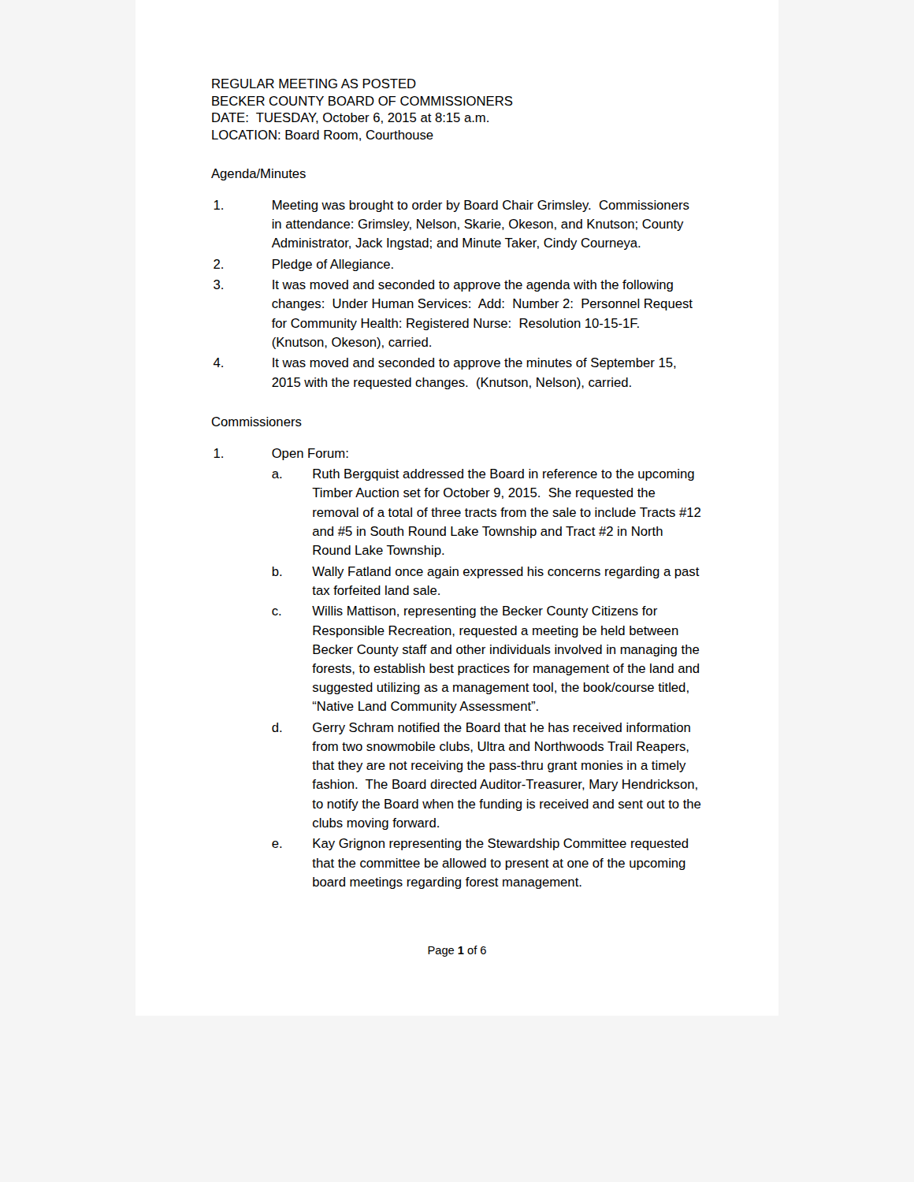REGULAR MEETING AS POSTED
BECKER COUNTY BOARD OF COMMISSIONERS
DATE: TUESDAY, October 6, 2015 at 8:15 a.m.
LOCATION: Board Room, Courthouse
Agenda/Minutes
1. Meeting was brought to order by Board Chair Grimsley. Commissioners in attendance: Grimsley, Nelson, Skarie, Okeson, and Knutson; County Administrator, Jack Ingstad; and Minute Taker, Cindy Courneya.
2. Pledge of Allegiance.
3. It was moved and seconded to approve the agenda with the following changes: Under Human Services: Add: Number 2: Personnel Request for Community Health: Registered Nurse: Resolution 10-15-1F. (Knutson, Okeson), carried.
4. It was moved and seconded to approve the minutes of September 15, 2015 with the requested changes. (Knutson, Nelson), carried.
Commissioners
1. Open Forum:
a. Ruth Bergquist addressed the Board in reference to the upcoming Timber Auction set for October 9, 2015. She requested the removal of a total of three tracts from the sale to include Tracts #12 and #5 in South Round Lake Township and Tract #2 in North Round Lake Township.
b. Wally Fatland once again expressed his concerns regarding a past tax forfeited land sale.
c. Willis Mattison, representing the Becker County Citizens for Responsible Recreation, requested a meeting be held between Becker County staff and other individuals involved in managing the forests, to establish best practices for management of the land and suggested utilizing as a management tool, the book/course titled, “Native Land Community Assessment”.
d. Gerry Schram notified the Board that he has received information from two snowmobile clubs, Ultra and Northwoods Trail Reapers, that they are not receiving the pass-thru grant monies in a timely fashion. The Board directed Auditor-Treasurer, Mary Hendrickson, to notify the Board when the funding is received and sent out to the clubs moving forward.
e. Kay Grignon representing the Stewardship Committee requested that the committee be allowed to present at one of the upcoming board meetings regarding forest management.
Page 1 of 6